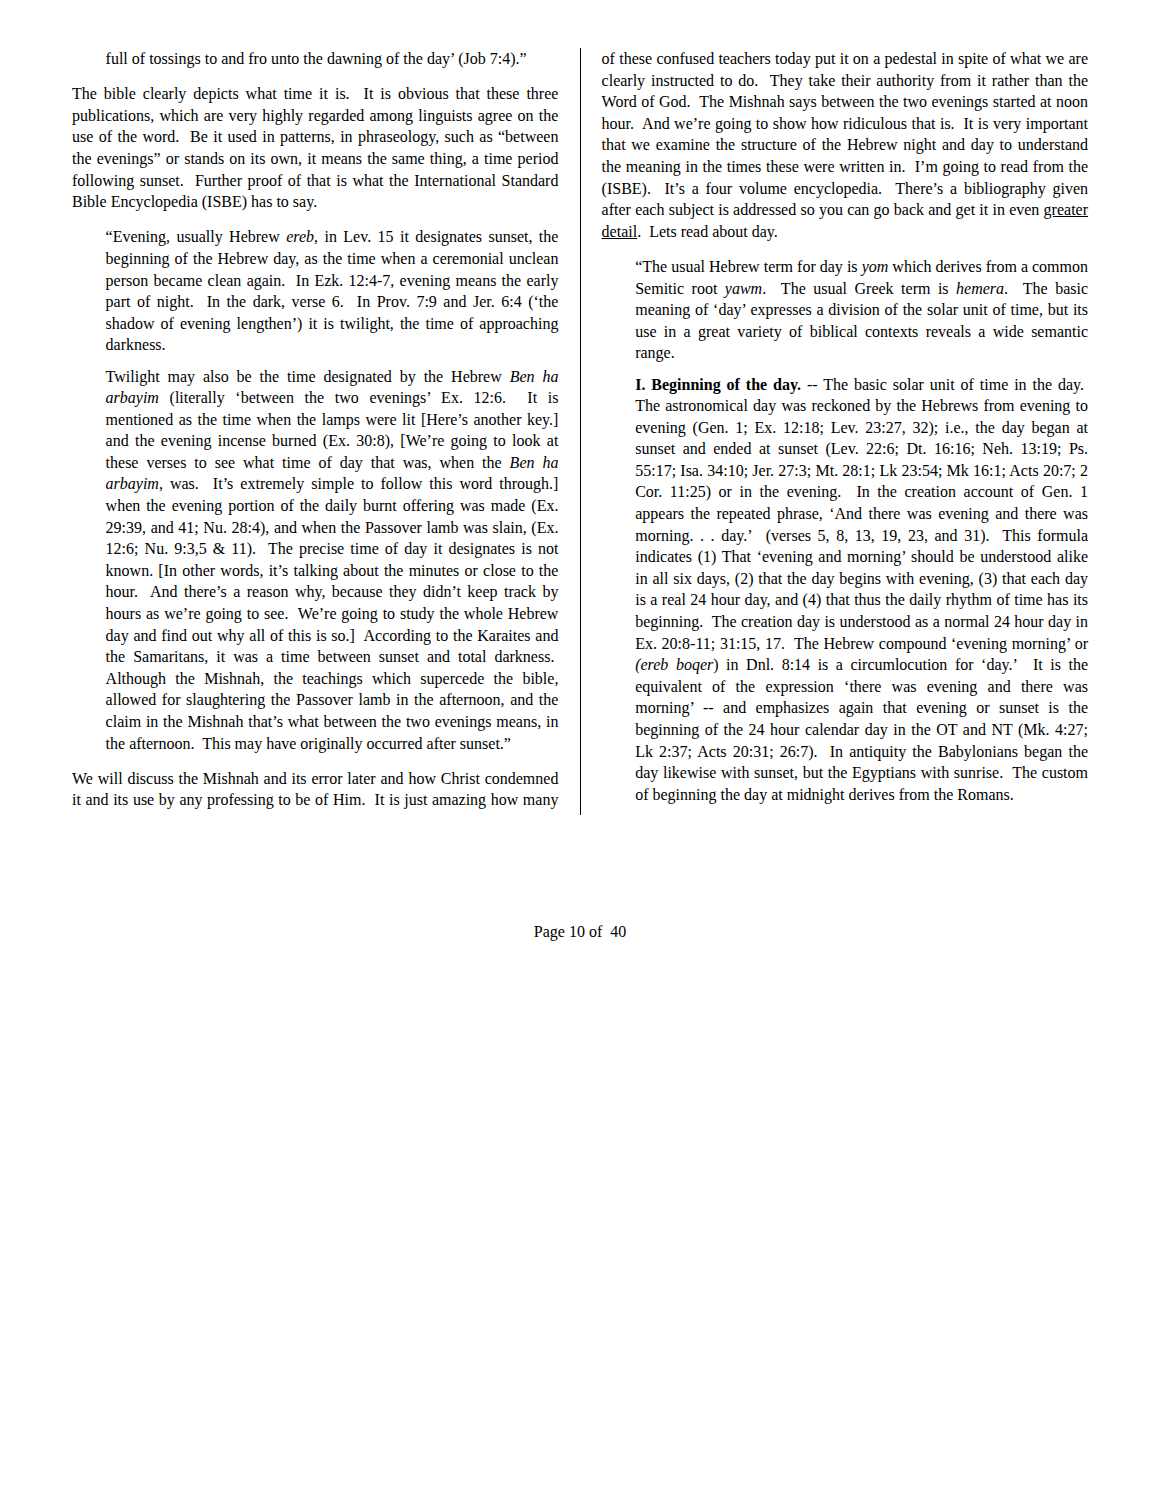full of tossings to and fro unto the dawning of the day’ (Job 7:4).”
The bible clearly depicts what time it is. It is obvious that these three publications, which are very highly regarded among linguists agree on the use of the word. Be it used in patterns, in phraseology, such as “between the evenings” or stands on its own, it means the same thing, a time period following sunset. Further proof of that is what the International Standard Bible Encyclopedia (ISBE) has to say.
“Evening, usually Hebrew ereb, in Lev. 15 it designates sunset, the beginning of the Hebrew day, as the time when a ceremonial unclean person became clean again. In Ezk. 12:4-7, evening means the early part of night. In the dark, verse 6. In Prov. 7:9 and Jer. 6:4 (‘the shadow of evening lengthen’) it is twilight, the time of approaching darkness.
Twilight may also be the time designated by the Hebrew Ben ha arbayim (literally ‘between the two evenings’ Ex. 12:6. It is mentioned as the time when the lamps were lit [Here’s another key.] and the evening incense burned (Ex. 30:8), [We’re going to look at these verses to see what time of day that was, when the Ben ha arbayim, was. It’s extremely simple to follow this word through.] when the evening portion of the daily burnt offering was made (Ex. 29:39, and 41; Nu. 28:4), and when the Passover lamb was slain, (Ex. 12:6; Nu. 9:3,5 & 11). The precise time of day it designates is not known. [In other words, it’s talking about the minutes or close to the hour. And there’s a reason why, because they didn’t keep track by hours as we’re going to see. We’re going to study the whole Hebrew day and find out why all of this is so.] According to the Karaites and the Samaritans, it was a time between sunset and total darkness. Although the Mishnah, the teachings which supercede the bible, allowed for slaughtering the Passover lamb in the afternoon, and the claim in the Mishnah that’s what between the two evenings means, in the afternoon. This may have originally occurred after sunset.”
We will discuss the Mishnah and its error later and how Christ condemned it and its use by any professing to be of Him. It is just amazing how many of these confused teachers today put it on a pedestal in spite of what we are clearly instructed to do. They take their authority from it rather than the Word of God. The Mishnah says between the two evenings started at noon hour. And we’re going to show how ridiculous that is. It is very important that we examine the structure of the Hebrew night and day to understand the meaning in the times these were written in. I’m going to read from the (ISBE). It’s a four volume encyclopedia. There’s a bibliography given after each subject is addressed so you can go back and get it in even greater detail. Lets read about day.
“The usual Hebrew term for day is yom which derives from a common Semitic root yawm. The usual Greek term is hemera. The basic meaning of ‘day’ expresses a division of the solar unit of time, but its use in a great variety of biblical contexts reveals a wide semantic range.
I. Beginning of the day. -- The basic solar unit of time in the day. The astronomical day was reckoned by the Hebrews from evening to evening (Gen. 1; Ex. 12:18; Lev. 23:27, 32); i.e., the day began at sunset and ended at sunset (Lev. 22:6; Dt. 16:16; Neh. 13:19; Ps. 55:17; Isa. 34:10; Jer. 27:3; Mt. 28:1; Lk 23:54; Mk 16:1; Acts 20:7; 2 Cor. 11:25) or in the evening. In the creation account of Gen. 1 appears the repeated phrase, ‘And there was evening and there was morning. . . day.’ (verses 5, 8, 13, 19, 23, and 31). This formula indicates (1) That ‘evening and morning’ should be understood alike in all six days, (2) that the day begins with evening, (3) that each day is a real 24 hour day, and (4) that thus the daily rhythm of time has its beginning. The creation day is understood as a normal 24 hour day in Ex. 20:8-11; 31:15, 17. The Hebrew compound ‘evening morning’ or (ereb boqer) in Dnl. 8:14 is a circumlocution for ‘day.’ It is the equivalent of the expression ‘there was evening and there was morning’ -- and emphasizes again that evening or sunset is the beginning of the 24 hour calendar day in the OT and NT (Mk. 4:27; Lk 2:37; Acts 20:31; 26:7). In antiquity the Babylonians began the day likewise with sunset, but the Egyptians with sunrise. The custom of beginning the day at midnight derives from the Romans.
Page 10 of 40